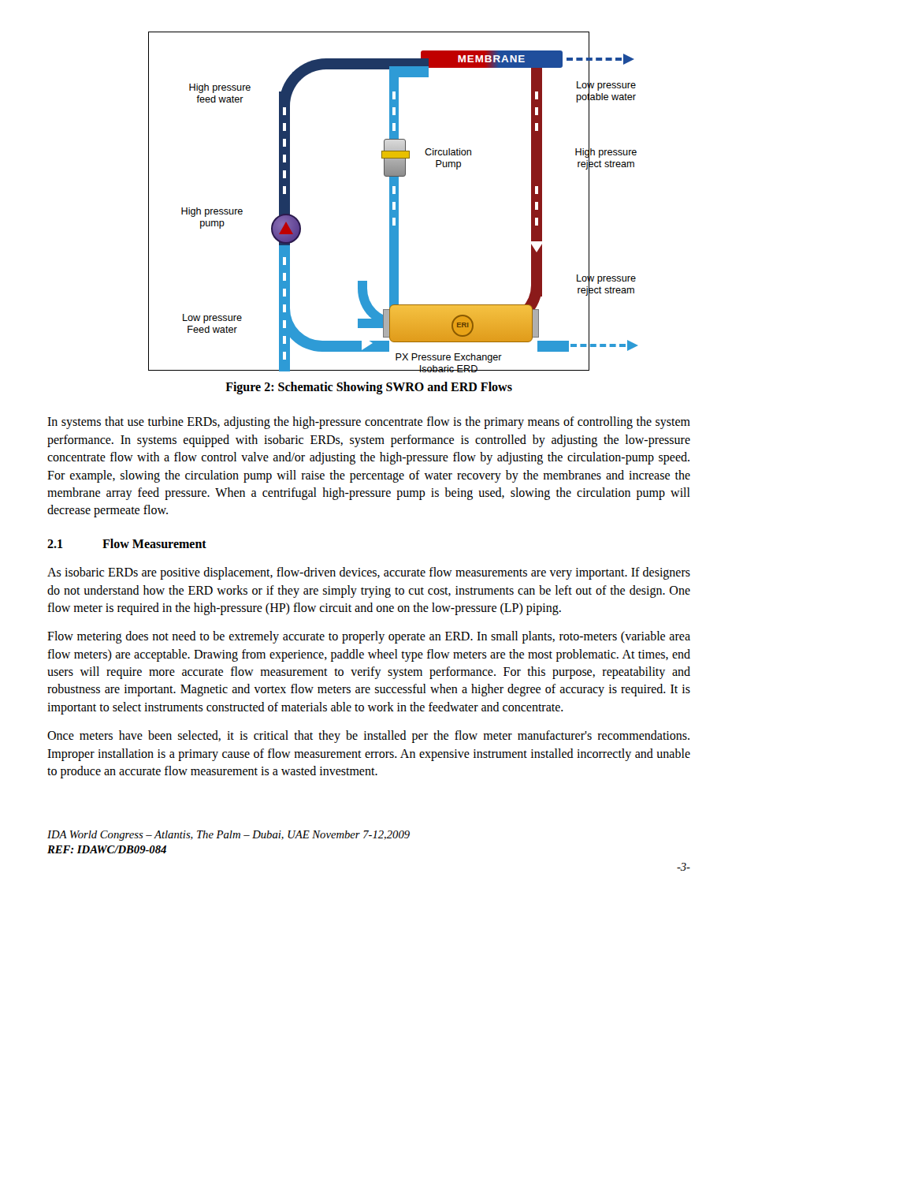MEMBRANE
High pressure
feed water
High pressure
pump
Low pressure
Feed water
Circulation
Pump
PX Pressure Exchanger
Isobaric ERD
Low pressure
potable water
High pressure
reject stream
Low pressure
reject stream
Figure 2: Schematic Showing SWRO and ERD Flows
In systems that use turbine ERDs, adjusting the high-pressure concentrate flow is the primary means of controlling the system performance. In systems equipped with isobaric ERDs, system performance is controlled by adjusting the low-pressure concentrate flow with a flow control valve and/or adjusting the high-pressure flow by adjusting the circulation-pump speed. For example, slowing the circulation pump will raise the percentage of water recovery by the membranes and increase the membrane array feed pressure. When a centrifugal high-pressure pump is being used, slowing the circulation pump will decrease permeate flow.
2.1 Flow Measurement
As isobaric ERDs are positive displacement, flow-driven devices, accurate flow measurements are very important. If designers do not understand how the ERD works or if they are simply trying to cut cost, instruments can be left out of the design. One flow meter is required in the high-pressure (HP) flow circuit and one on the low-pressure (LP) piping.
Flow metering does not need to be extremely accurate to properly operate an ERD. In small plants, roto-meters (variable area flow meters) are acceptable. Drawing from experience, paddle wheel type flow meters are the most problematic. At times, end users will require more accurate flow measurement to verify system performance. For this purpose, repeatability and robustness are important. Magnetic and vortex flow meters are successful when a higher degree of accuracy is required. It is important to select instruments constructed of materials able to work in the feedwater and concentrate.
Once meters have been selected, it is critical that they be installed per the flow meter manufacturer's recommendations. Improper installation is a primary cause of flow measurement errors. An expensive instrument installed incorrectly and unable to produce an accurate flow measurement is a wasted investment.
IDA World Congress – Atlantis, The Palm – Dubai, UAE November 7-12,2009
REF: IDAWC/DB09-084
-3-